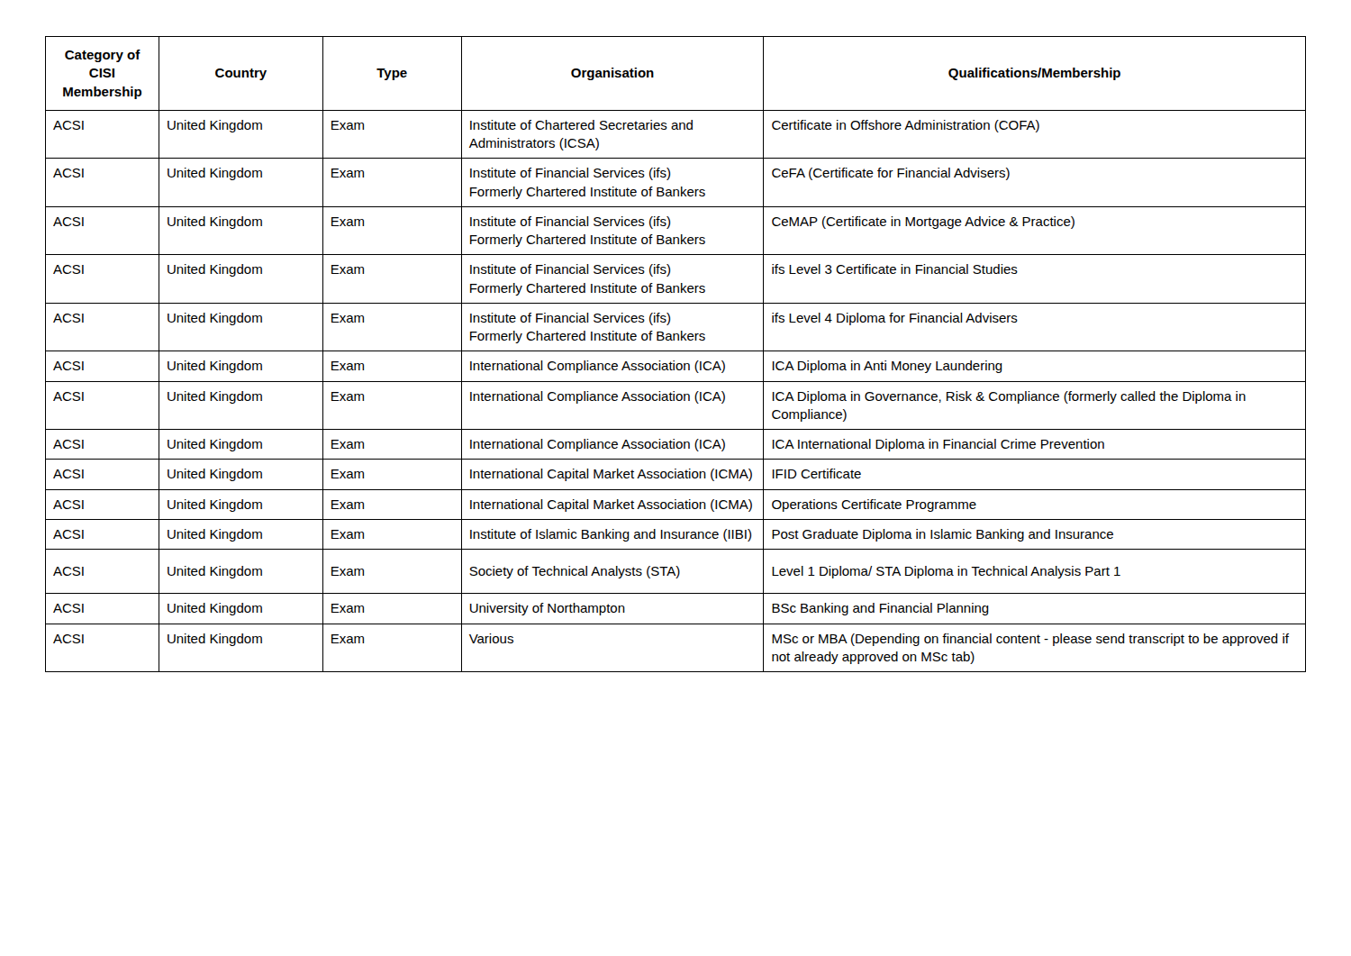| Category of CISI Membership | Country | Type | Organisation | Qualifications/Membership |
| --- | --- | --- | --- | --- |
| ACSI | United Kingdom | Exam | Institute of Chartered Secretaries and Administrators (ICSA) | Certificate in Offshore Administration (COFA) |
| ACSI | United Kingdom | Exam | Institute of Financial Services (ifs) Formerly Chartered Institute of Bankers | CeFA (Certificate for Financial Advisers) |
| ACSI | United Kingdom | Exam | Institute of Financial Services (ifs) Formerly Chartered Institute of Bankers | CeMAP (Certificate in Mortgage Advice & Practice) |
| ACSI | United Kingdom | Exam | Institute of Financial Services (ifs) Formerly Chartered Institute of Bankers | ifs Level 3 Certificate in Financial Studies |
| ACSI | United Kingdom | Exam | Institute of Financial Services (ifs) Formerly Chartered Institute of Bankers | ifs Level 4 Diploma for Financial Advisers |
| ACSI | United Kingdom | Exam | International Compliance Association (ICA) | ICA Diploma in Anti Money Laundering |
| ACSI | United Kingdom | Exam | International Compliance Association (ICA) | ICA Diploma in Governance, Risk & Compliance (formerly called the Diploma in Compliance) |
| ACSI | United Kingdom | Exam | International Compliance Association (ICA) | ICA International Diploma in Financial Crime Prevention |
| ACSI | United Kingdom | Exam | International Capital Market Association (ICMA) | IFID Certificate |
| ACSI | United Kingdom | Exam | International Capital Market Association (ICMA) | Operations Certificate Programme |
| ACSI | United Kingdom | Exam | Institute of Islamic Banking and Insurance (IIBI) | Post Graduate Diploma in Islamic Banking and Insurance |
| ACSI | United Kingdom | Exam | Society of Technical Analysts (STA) | Level 1 Diploma/ STA Diploma in Technical Analysis Part 1 |
| ACSI | United Kingdom | Exam | University of Northampton | BSc Banking and Financial Planning |
| ACSI | United Kingdom | Exam | Various | MSc or MBA (Depending on financial content - please send transcript to be approved if not already approved on MSc tab) |